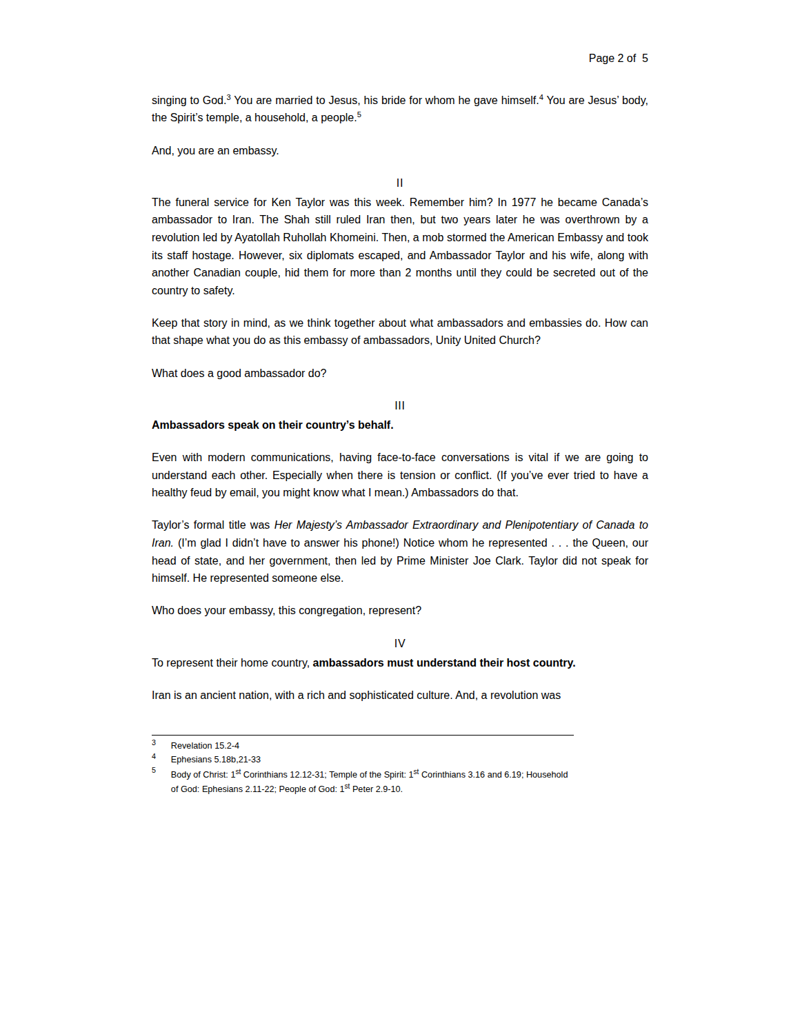Page 2 of 5
singing to God.3 You are married to Jesus, his bride for whom he gave himself.4 You are Jesus’ body, the Spirit’s temple, a household, a people.5
And, you are an embassy.
II
The funeral service for Ken Taylor was this week. Remember him? In 1977 he became Canada’s ambassador to Iran. The Shah still ruled Iran then, but two years later he was overthrown by a revolution led by Ayatollah Ruhollah Khomeini. Then, a mob stormed the American Embassy and took its staff hostage. However, six diplomats escaped, and Ambassador Taylor and his wife, along with another Canadian couple, hid them for more than 2 months until they could be secreted out of the country to safety.
Keep that story in mind, as we think together about what ambassadors and embassies do. How can that shape what you do as this embassy of ambassadors, Unity United Church?
What does a good ambassador do?
III
Ambassadors speak on their country’s behalf.
Even with modern communications, having face-to-face conversations is vital if we are going to understand each other. Especially when there is tension or conflict. (If you’ve ever tried to have a healthy feud by email, you might know what I mean.) Ambassadors do that.
Taylor’s formal title was Her Majesty’s Ambassador Extraordinary and Plenipotentiary of Canada to Iran. (I’m glad I didn’t have to answer his phone!) Notice whom he represented . . . the Queen, our head of state, and her government, then led by Prime Minister Joe Clark. Taylor did not speak for himself. He represented someone else.
Who does your embassy, this congregation, represent?
IV
To represent their home country, ambassadors must understand their host country.
Iran is an ancient nation, with a rich and sophisticated culture. And, a revolution was
3 Revelation 15.2-4
4 Ephesians 5.18b,21-33
5 Body of Christ: 1st Corinthians 12.12-31; Temple of the Spirit: 1st Corinthians 3.16 and 6.19; Household of God: Ephesians 2.11-22; People of God: 1st Peter 2.9-10.